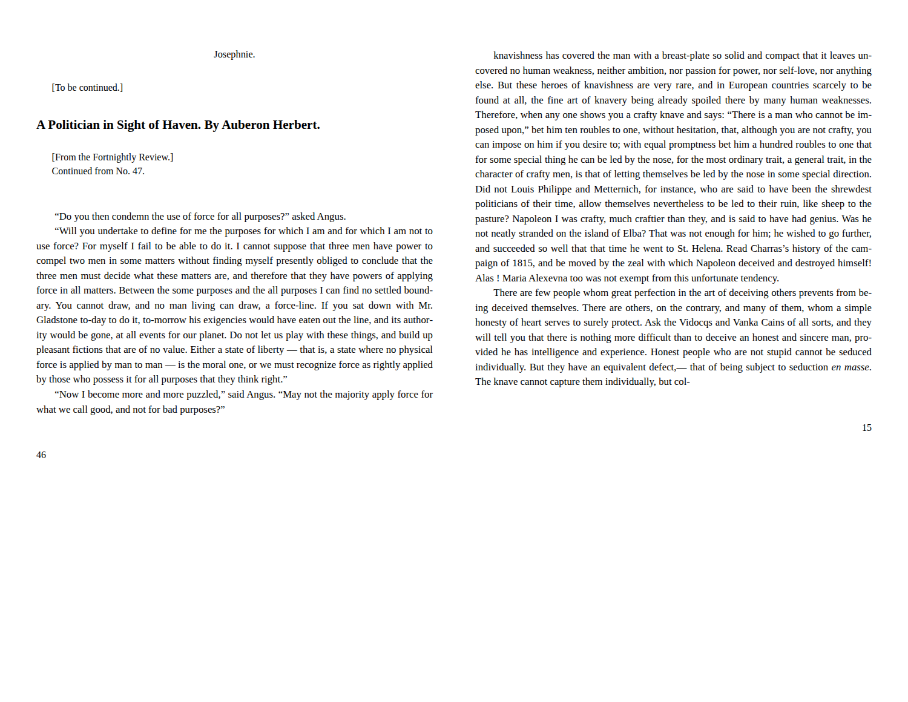Josephnie.
[To be continued.]
A Politician in Sight of Haven. By Auberon Herbert.
[From the Fortnightly Review.] Continued from No. 47.
“Do you then condemn the use of force for all purposes?” asked Angus.
“Will you undertake to define for me the purposes for which I am and for which I am not to use force? For myself I fail to be able to do it. I cannot suppose that three men have power to compel two men in some matters without finding myself presently obliged to conclude that the three men must decide what these matters are, and therefore that they have powers of applying force in all matters. Between the some purposes and the all purposes I can find no settled boundary. You cannot draw, and no man living can draw, a force-line. If you sat down with Mr. Gladstone to-day to do it, to-morrow his exigencies would have eaten out the line, and its authority would be gone, at all events for our planet. Do not let us play with these things, and build up pleasant fictions that are of no value. Either a state of liberty — that is, a state where no physical force is applied by man to man — is the moral one, or we must recognize force as rightly applied by those who possess it for all purposes that they think right.”
“Now I become more and more puzzled,” said Angus. “May not the majority apply force for what we call good, and not for bad purposes?”
46
knavishness has covered the man with a breast-plate so solid and compact that it leaves uncovered no human weakness, neither ambition, nor passion for power, nor self-love, nor anything else. But these heroes of knavishness are very rare, and in European countries scarcely to be found at all, the fine art of knavery being already spoiled there by many human weaknesses. Therefore, when any one shows you a crafty knave and says: “There is a man who cannot be imposed upon,” bet him ten roubles to one, without hesitation, that, although you are not crafty, you can impose on him if you desire to; with equal promptness bet him a hundred roubles to one that for some special thing he can be led by the nose, for the most ordinary trait, a general trait, in the character of crafty men, is that of letting themselves be led by the nose in some special direction. Did not Louis Philippe and Metternich, for instance, who are said to have been the shrewdest politicians of their time, allow themselves nevertheless to be led to their ruin, like sheep to the pasture? Napoleon I was crafty, much craftier than they, and is said to have had genius. Was he not neatly stranded on the island of Elba? That was not enough for him; he wished to go further, and succeeded so well that that time he went to St. Helena. Read Charras’s history of the campaign of 1815, and be moved by the zeal with which Napoleon deceived and destroyed himself! Alas ! Maria Alexevna too was not exempt from this unfortunate tendency.
There are few people whom great perfection in the art of deceiving others prevents from being deceived themselves. There are others, on the contrary, and many of them, whom a simple honesty of heart serves to surely protect. Ask the Vidocqs and Vanka Cains of all sorts, and they will tell you that there is nothing more difficult than to deceive an honest and sincere man, provided he has intelligence and experience. Honest people who are not stupid cannot be seduced individually. But they have an equivalent defect,— that of being subject to seduction en masse. The knave cannot capture them individually, but col-
15